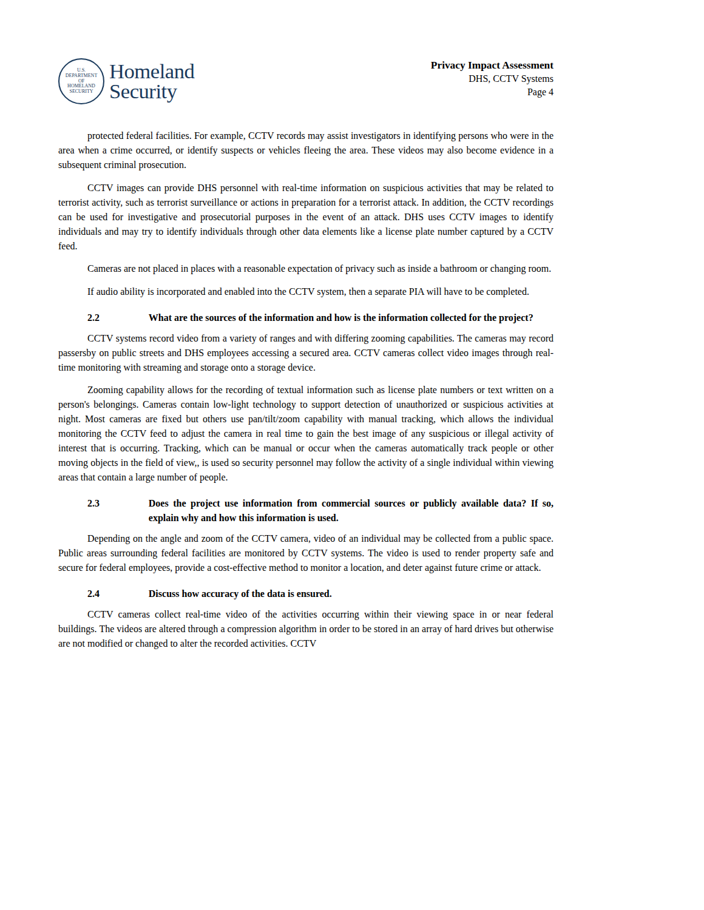U.S.
DEPARTMENT
OF
HOMELAND
SECURITY
Homeland Security
Privacy Impact Assessment
DHS, CCTV Systems
Page 4
protected federal facilities. For example, CCTV records may assist investigators in identifying persons who were in the area when a crime occurred, or identify suspects or vehicles fleeing the area. These videos may also become evidence in a subsequent criminal prosecution.
CCTV images can provide DHS personnel with real-time information on suspicious activities that may be related to terrorist activity, such as terrorist surveillance or actions in preparation for a terrorist attack. In addition, the CCTV recordings can be used for investigative and prosecutorial purposes in the event of an attack. DHS uses CCTV images to identify individuals and may try to identify individuals through other data elements like a license plate number captured by a CCTV feed.
Cameras are not placed in places with a reasonable expectation of privacy such as inside a bathroom or changing room.
If audio ability is incorporated and enabled into the CCTV system, then a separate PIA will have to be completed.
2.2 What are the sources of the information and how is the information collected for the project?
CCTV systems record video from a variety of ranges and with differing zooming capabilities. The cameras may record passersby on public streets and DHS employees accessing a secured area. CCTV cameras collect video images through real-time monitoring with streaming and storage onto a storage device.
Zooming capability allows for the recording of textual information such as license plate numbers or text written on a person's belongings. Cameras contain low-light technology to support detection of unauthorized or suspicious activities at night. Most cameras are fixed but others use pan/tilt/zoom capability with manual tracking, which allows the individual monitoring the CCTV feed to adjust the camera in real time to gain the best image of any suspicious or illegal activity of interest that is occurring. Tracking, which can be manual or occur when the cameras automatically track people or other moving objects in the field of view,, is used so security personnel may follow the activity of a single individual within viewing areas that contain a large number of people.
2.3 Does the project use information from commercial sources or publicly available data? If so, explain why and how this information is used.
Depending on the angle and zoom of the CCTV camera, video of an individual may be collected from a public space. Public areas surrounding federal facilities are monitored by CCTV systems. The video is used to render property safe and secure for federal employees, provide a cost-effective method to monitor a location, and deter against future crime or attack.
2.4 Discuss how accuracy of the data is ensured.
CCTV cameras collect real-time video of the activities occurring within their viewing space in or near federal buildings. The videos are altered through a compression algorithm in order to be stored in an array of hard drives but otherwise are not modified or changed to alter the recorded activities. CCTV